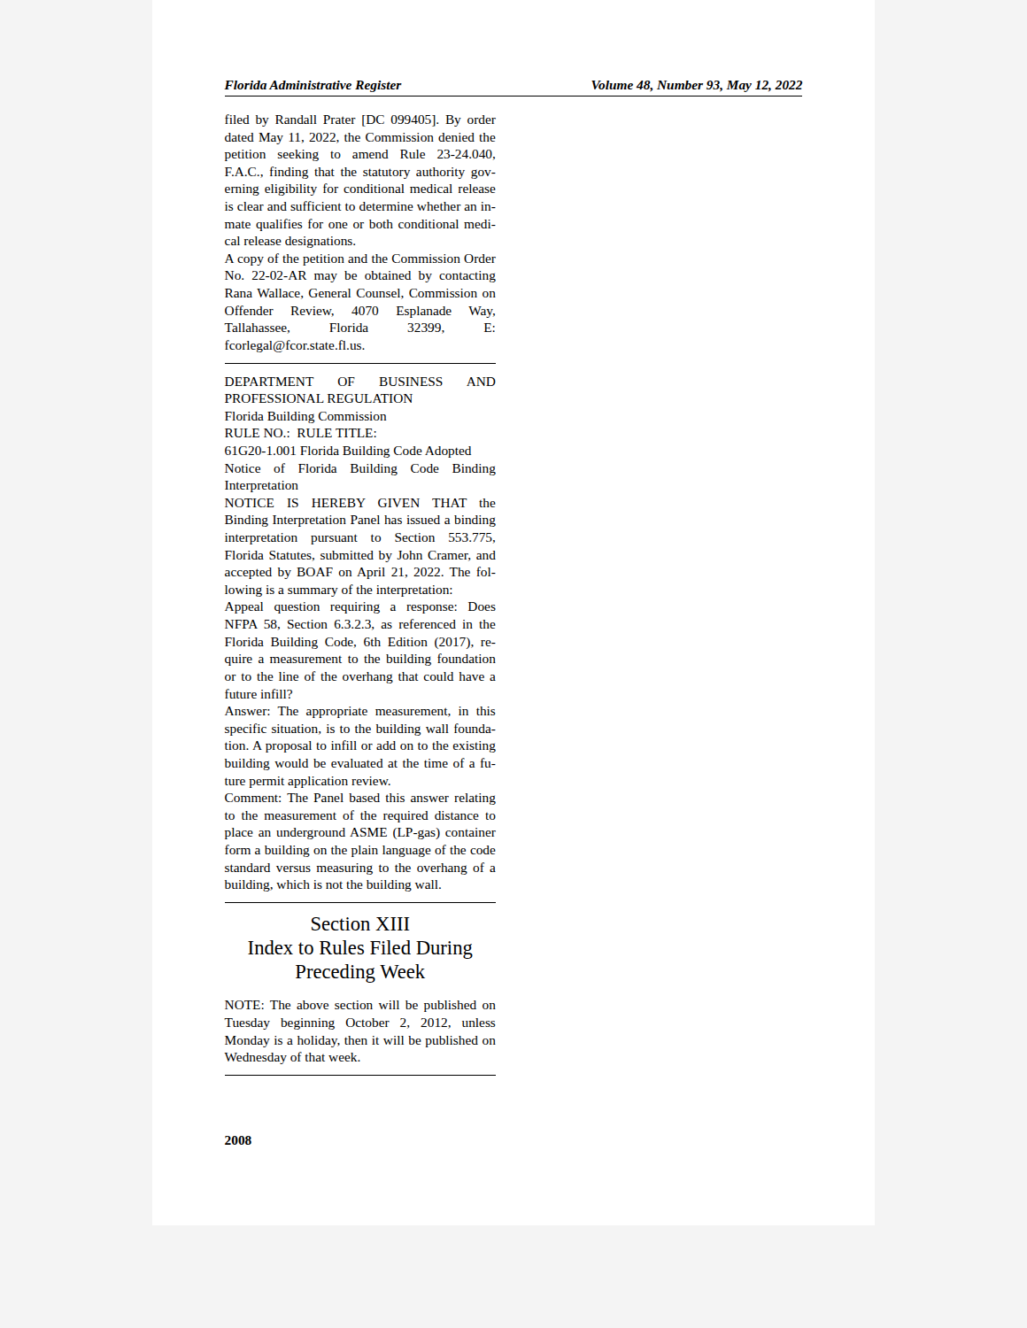Florida Administrative Register
Volume 48, Number 93, May 12, 2022
filed by Randall Prater [DC 099405]. By order dated May 11, 2022, the Commission denied the petition seeking to amend Rule 23-24.040, F.A.C., finding that the statutory authority governing eligibility for conditional medical release is clear and sufficient to determine whether an inmate qualifies for one or both conditional medical release designations.
A copy of the petition and the Commission Order No. 22-02-AR may be obtained by contacting Rana Wallace, General Counsel, Commission on Offender Review, 4070 Esplanade Way, Tallahassee, Florida 32399, E: fcorlegal@fcor.state.fl.us.
DEPARTMENT OF BUSINESS AND PROFESSIONAL REGULATION
Florida Building Commission
RULE NO.: RULE TITLE:
61G20-1.001 Florida Building Code Adopted
Notice of Florida Building Code Binding Interpretation
NOTICE IS HEREBY GIVEN THAT the Binding Interpretation Panel has issued a binding interpretation pursuant to Section 553.775, Florida Statutes, submitted by John Cramer, and accepted by BOAF on April 21, 2022. The following is a summary of the interpretation:
Appeal question requiring a response: Does NFPA 58, Section 6.3.2.3, as referenced in the Florida Building Code, 6th Edition (2017), require a measurement to the building foundation or to the line of the overhang that could have a future infill?
Answer: The appropriate measurement, in this specific situation, is to the building wall foundation. A proposal to infill or add on to the existing building would be evaluated at the time of a future permit application review.
Comment: The Panel based this answer relating to the measurement of the required distance to place an underground ASME (LP-gas) container form a building on the plain language of the code standard versus measuring to the overhang of a building, which is not the building wall.
Section XIII
Index to Rules Filed During Preceding Week
NOTE: The above section will be published on Tuesday beginning October 2, 2012, unless Monday is a holiday, then it will be published on Wednesday of that week.
2008